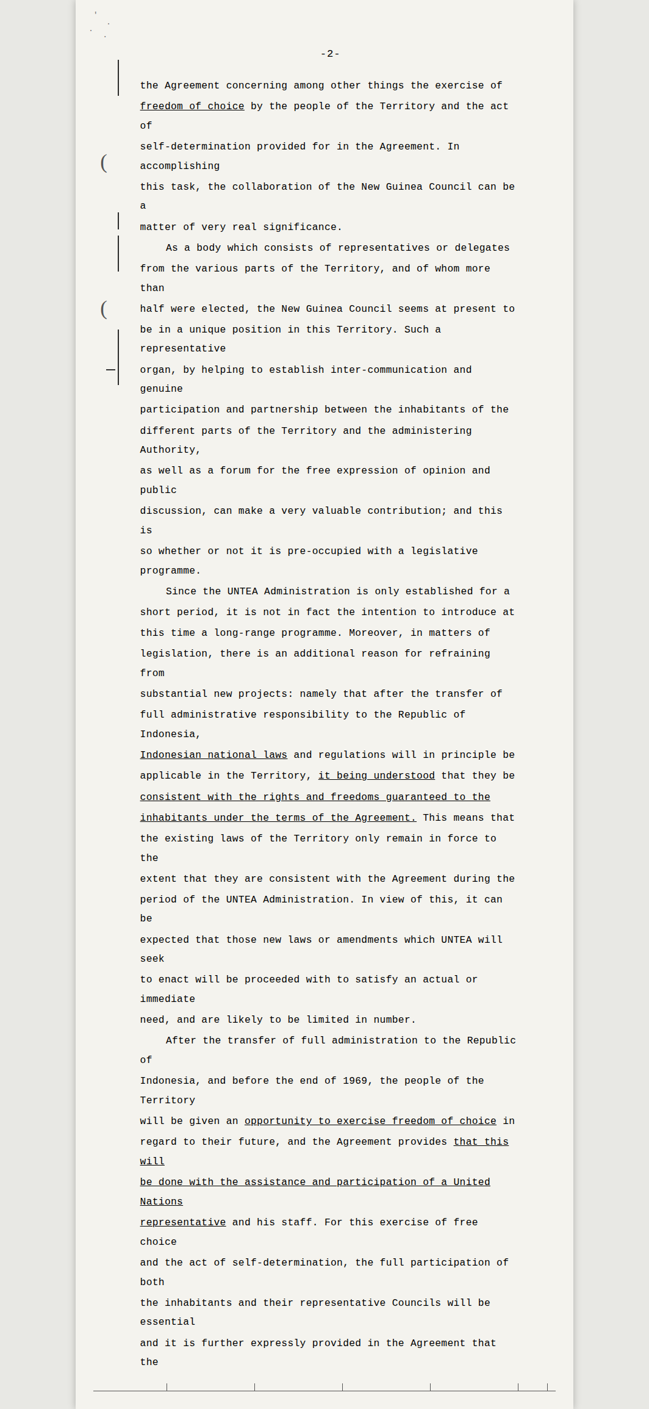' . . .
( (
-2-
the Agreement concerning among other things the exercise of
freedom of choice by the people of the Territory and the act of
self-determination provided for in the Agreement. In accomplishing
this task, the collaboration of the New Guinea Council can be a
matter of very real significance.
As a body which consists of representatives or delegates
from the various parts of the Territory, and of whom more than
half were elected, the New Guinea Council seems at present to
be in a unique position in this Territory. Such a representative
organ, by helping to establish inter-communication and genuine
participation and partnership between the inhabitants of the
different parts of the Territory and the administering Authority,
as well as a forum for the free expression of opinion and public
discussion, can make a very valuable contribution; and this is
so whether or not it is pre-occupied with a legislative programme.
Since the UNTEA Administration is only established for a
short period, it is not in fact the intention to introduce at
this time a long-range programme. Moreover, in matters of
legislation, there is an additional reason for refraining from
substantial new projects: namely that after the transfer of
full administrative responsibility to the Republic of Indonesia,
Indonesian national laws and regulations will in principle be
applicable in the Territory, it being understood that they be
consistent with the rights and freedoms guaranteed to the
inhabitants under the terms of the Agreement. This means that
the existing laws of the Territory only remain in force to the
extent that they are consistent with the Agreement during the
period of the UNTEA Administration. In view of this, it can be
expected that those new laws or amendments which UNTEA will seek
to enact will be proceeded with to satisfy an actual or immediate
need, and are likely to be limited in number.
After the transfer of full administration to the Republic of
Indonesia, and before the end of 1969, the people of the Territory
will be given an opportunity to exercise freedom of choice in
regard to their future, and the Agreement provides that this will
be done with the assistance and participation of a United Nations
representative and his staff. For this exercise of free choice
and the act of self-determination, the full participation of both
the inhabitants and their representative Councils will be essential
and it is further expressly provided in the Agreement that the